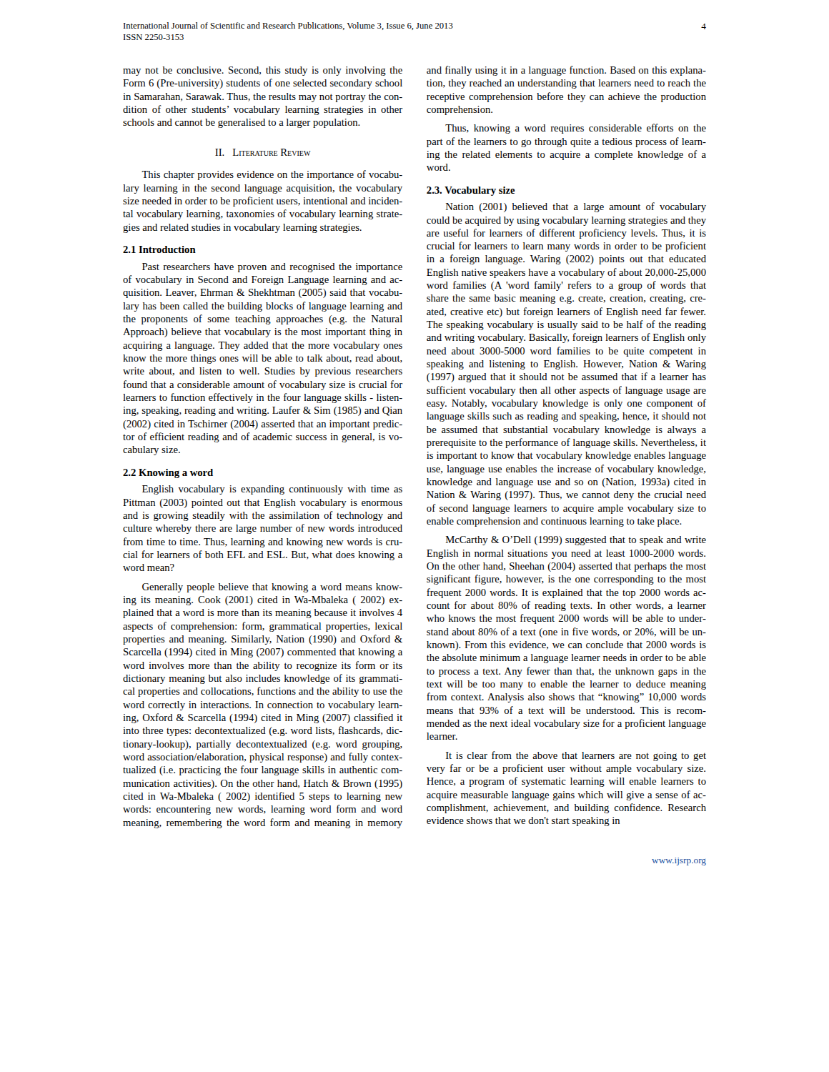International Journal of Scientific and Research Publications, Volume 3, Issue 6, June 2013
ISSN 2250-3153
4
may not be conclusive. Second, this study is only involving the Form 6 (Pre-university) students of one selected secondary school in Samarahan, Sarawak. Thus, the results may not portray the condition of other students’ vocabulary learning strategies in other schools and cannot be generalised to a larger population.
II. Literature Review
This chapter provides evidence on the importance of vocabulary learning in the second language acquisition, the vocabulary size needed in order to be proficient users, intentional and incidental vocabulary learning, taxonomies of vocabulary learning strategies and related studies in vocabulary learning strategies.
2.1 Introduction
Past researchers have proven and recognised the importance of vocabulary in Second and Foreign Language learning and acquisition. Leaver, Ehrman & Shekhtman (2005) said that vocabulary has been called the building blocks of language learning and the proponents of some teaching approaches (e.g. the Natural Approach) believe that vocabulary is the most important thing in acquiring a language. They added that the more vocabulary ones know the more things ones will be able to talk about, read about, write about, and listen to well. Studies by previous researchers found that a considerable amount of vocabulary size is crucial for learners to function effectively in the four language skills - listening, speaking, reading and writing. Laufer & Sim (1985) and Qian (2002) cited in Tschirner (2004) asserted that an important predictor of efficient reading and of academic success in general, is vocabulary size.
2.2 Knowing a word
English vocabulary is expanding continuously with time as Pittman (2003) pointed out that English vocabulary is enormous and is growing steadily with the assimilation of technology and culture whereby there are large number of new words introduced from time to time. Thus, learning and knowing new words is crucial for learners of both EFL and ESL. But, what does knowing a word mean?
Generally people believe that knowing a word means knowing its meaning. Cook (2001) cited in Wa-Mbaleka ( 2002) explained that a word is more than its meaning because it involves 4 aspects of comprehension: form, grammatical properties, lexical properties and meaning. Similarly, Nation (1990) and Oxford & Scarcella (1994) cited in Ming (2007) commented that knowing a word involves more than the ability to recognize its form or its dictionary meaning but also includes knowledge of its grammatical properties and collocations, functions and the ability to use the word correctly in interactions. In connection to vocabulary learning, Oxford & Scarcella (1994) cited in Ming (2007) classified it into three types: decontextualized (e.g. word lists, flashcards, dictionary-lookup), partially decontextualized (e.g. word grouping, word association/elaboration, physical response) and fully contextualized (i.e. practicing the four language skills in authentic communication activities). On the other hand, Hatch & Brown (1995) cited in Wa-Mbaleka ( 2002) identified 5 steps to learning new words: encountering new words, learning word form and word meaning, remembering the word form and meaning in memory and finally using it in a language function. Based on this explanation, they reached an understanding that learners need to reach the receptive comprehension before they can achieve the production comprehension.
Thus, knowing a word requires considerable efforts on the part of the learners to go through quite a tedious process of learning the related elements to acquire a complete knowledge of a word.
2.3. Vocabulary size
Nation (2001) believed that a large amount of vocabulary could be acquired by using vocabulary learning strategies and they are useful for learners of different proficiency levels. Thus, it is crucial for learners to learn many words in order to be proficient in a foreign language. Waring (2002) points out that educated English native speakers have a vocabulary of about 20,000-25,000 word families (A 'word family' refers to a group of words that share the same basic meaning e.g. create, creation, creating, created, creative etc) but foreign learners of English need far fewer. The speaking vocabulary is usually said to be half of the reading and writing vocabulary. Basically, foreign learners of English only need about 3000-5000 word families to be quite competent in speaking and listening to English. However, Nation & Waring (1997) argued that it should not be assumed that if a learner has sufficient vocabulary then all other aspects of language usage are easy. Notably, vocabulary knowledge is only one component of language skills such as reading and speaking, hence, it should not be assumed that substantial vocabulary knowledge is always a prerequisite to the performance of language skills. Nevertheless, it is important to know that vocabulary knowledge enables language use, language use enables the increase of vocabulary knowledge, knowledge and language use and so on (Nation, 1993a) cited in Nation & Waring (1997). Thus, we cannot deny the crucial need of second language learners to acquire ample vocabulary size to enable comprehension and continuous learning to take place.
McCarthy & O’Dell (1999) suggested that to speak and write English in normal situations you need at least 1000-2000 words. On the other hand, Sheehan (2004) asserted that perhaps the most significant figure, however, is the one corresponding to the most frequent 2000 words. It is explained that the top 2000 words account for about 80% of reading texts. In other words, a learner who knows the most frequent 2000 words will be able to understand about 80% of a text (one in five words, or 20%, will be unknown). From this evidence, we can conclude that 2000 words is the absolute minimum a language learner needs in order to be able to process a text. Any fewer than that, the unknown gaps in the text will be too many to enable the learner to deduce meaning from context. Analysis also shows that “knowing” 10,000 words means that 93% of a text will be understood. This is recommended as the next ideal vocabulary size for a proficient language learner.
It is clear from the above that learners are not going to get very far or be a proficient user without ample vocabulary size. Hence, a program of systematic learning will enable learners to acquire measurable language gains which will give a sense of accomplishment, achievement, and building confidence. Research evidence shows that we don't start speaking in
www.ijsrp.org